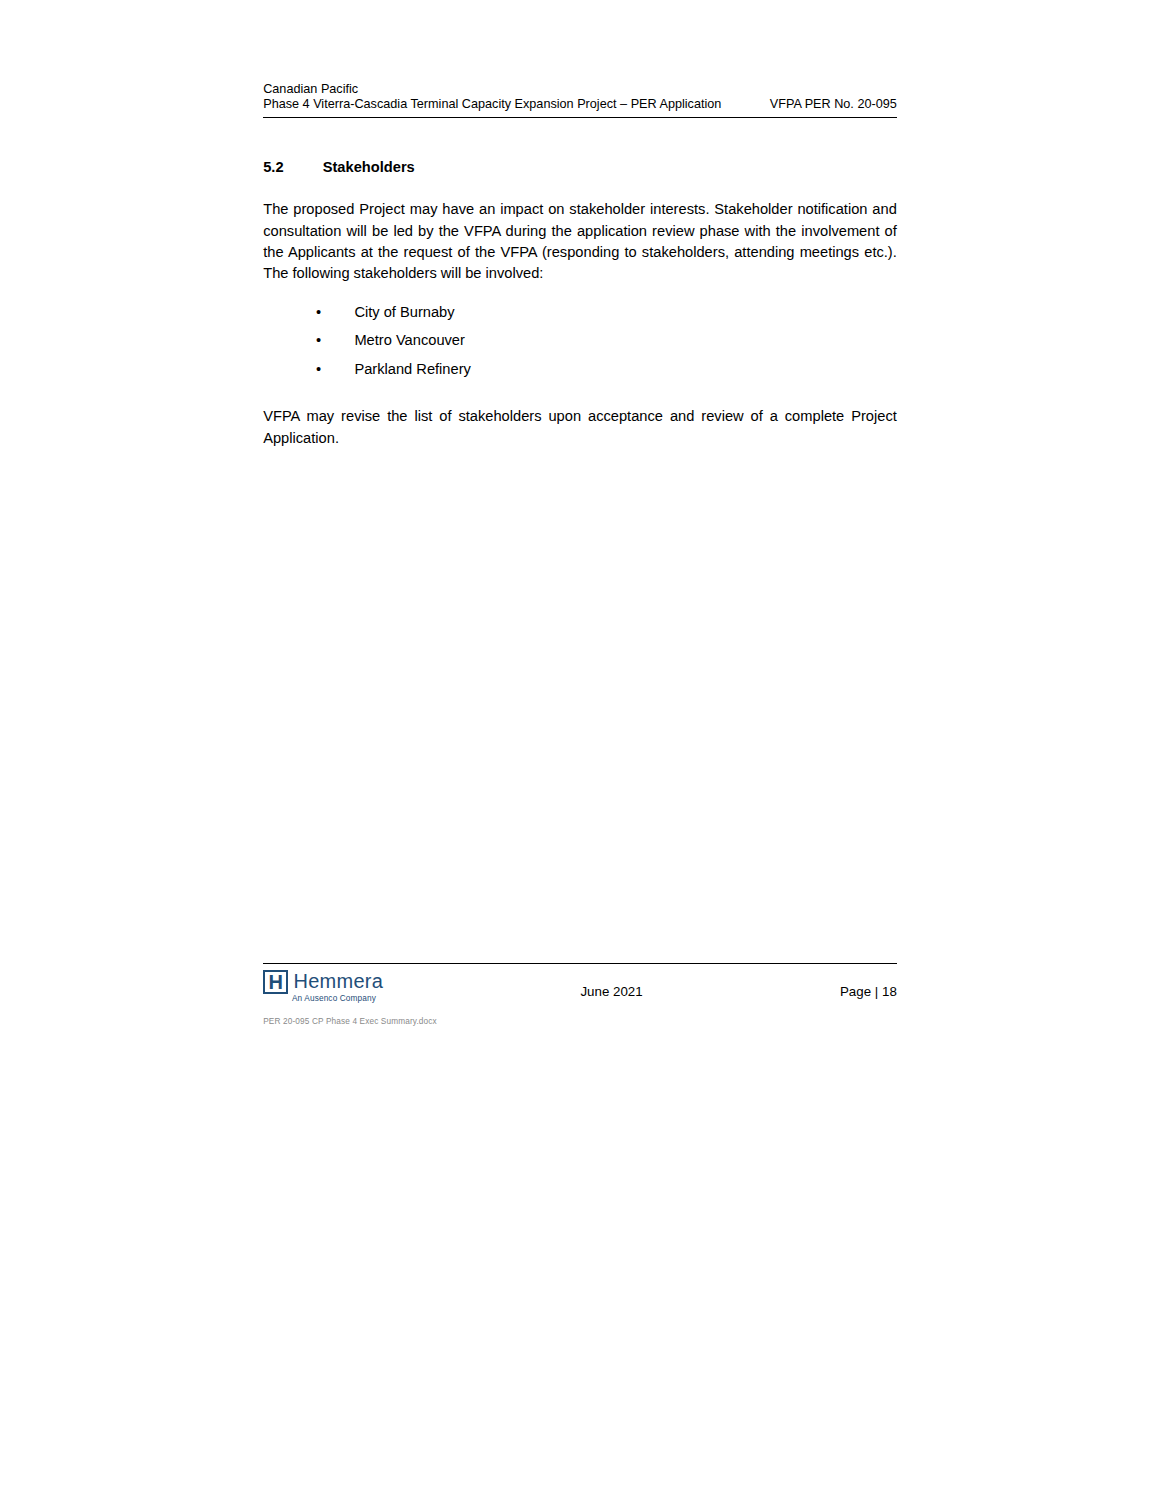Canadian Pacific
Phase 4 Viterra-Cascadia Terminal Capacity Expansion Project – PER Application VFPA PER No. 20-095
5.2 Stakeholders
The proposed Project may have an impact on stakeholder interests. Stakeholder notification and consultation will be led by the VFPA during the application review phase with the involvement of the Applicants at the request of the VFPA (responding to stakeholders, attending meetings etc.). The following stakeholders will be involved:
City of Burnaby
Metro Vancouver
Parkland Refinery
VFPA may revise the list of stakeholders upon acceptance and review of a complete Project Application.
HHemmera
An Ausenco Company
June 2021
Page | 18
PER 20-095 CP Phase 4 Exec Summary.docx